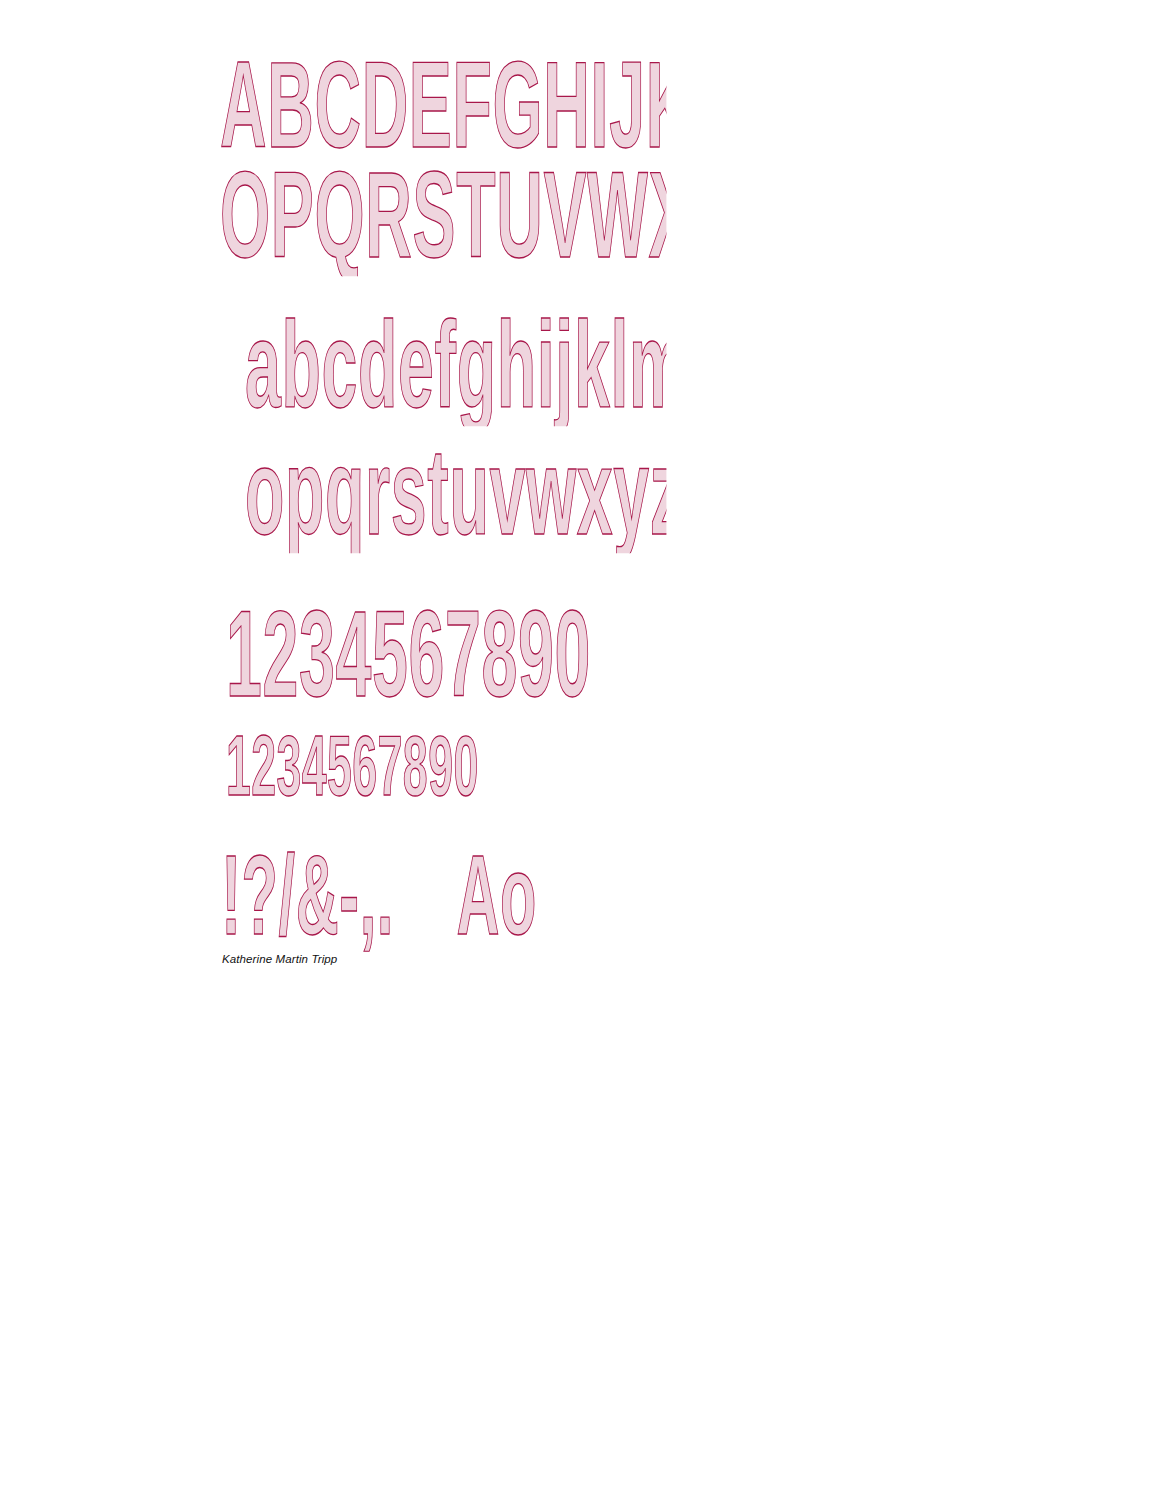ABCDEFGHIJKLMN
OPQRSTUVWXYZ
abcdefghijklmn
opqrstuvwxyz
1234567890
1234567890
!?/&-,. Ao
Katherine Martin Tripp